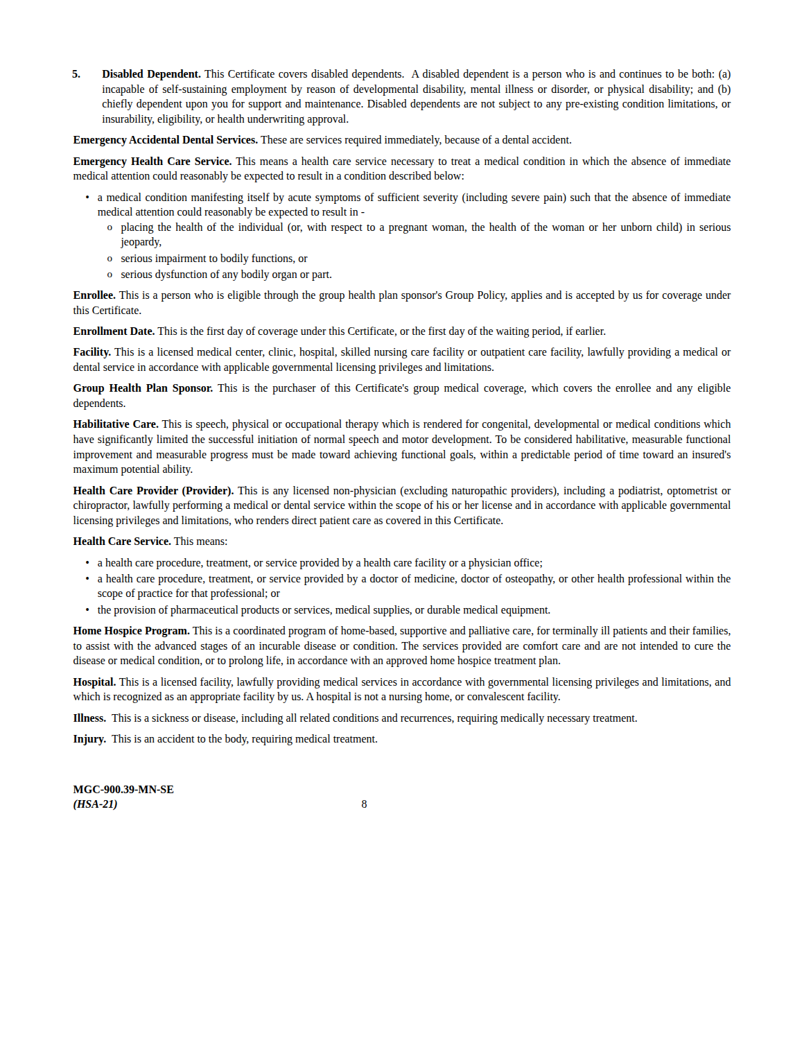5. Disabled Dependent. This Certificate covers disabled dependents. A disabled dependent is a person who is and continues to be both: (a) incapable of self-sustaining employment by reason of developmental disability, mental illness or disorder, or physical disability; and (b) chiefly dependent upon you for support and maintenance. Disabled dependents are not subject to any pre-existing condition limitations, or insurability, eligibility, or health underwriting approval.
Emergency Accidental Dental Services. These are services required immediately, because of a dental accident.
Emergency Health Care Service. This means a health care service necessary to treat a medical condition in which the absence of immediate medical attention could reasonably be expected to result in a condition described below:
a medical condition manifesting itself by acute symptoms of sufficient severity (including severe pain) such that the absence of immediate medical attention could reasonably be expected to result in -
placing the health of the individual (or, with respect to a pregnant woman, the health of the woman or her unborn child) in serious jeopardy,
serious impairment to bodily functions, or
serious dysfunction of any bodily organ or part.
Enrollee. This is a person who is eligible through the group health plan sponsor's Group Policy, applies and is accepted by us for coverage under this Certificate.
Enrollment Date. This is the first day of coverage under this Certificate, or the first day of the waiting period, if earlier.
Facility. This is a licensed medical center, clinic, hospital, skilled nursing care facility or outpatient care facility, lawfully providing a medical or dental service in accordance with applicable governmental licensing privileges and limitations.
Group Health Plan Sponsor. This is the purchaser of this Certificate's group medical coverage, which covers the enrollee and any eligible dependents.
Habilitative Care. This is speech, physical or occupational therapy which is rendered for congenital, developmental or medical conditions which have significantly limited the successful initiation of normal speech and motor development. To be considered habilitative, measurable functional improvement and measurable progress must be made toward achieving functional goals, within a predictable period of time toward an insured's maximum potential ability.
Health Care Provider (Provider). This is any licensed non-physician (excluding naturopathic providers), including a podiatrist, optometrist or chiropractor, lawfully performing a medical or dental service within the scope of his or her license and in accordance with applicable governmental licensing privileges and limitations, who renders direct patient care as covered in this Certificate.
Health Care Service. This means:
a health care procedure, treatment, or service provided by a health care facility or a physician office;
a health care procedure, treatment, or service provided by a doctor of medicine, doctor of osteopathy, or other health professional within the scope of practice for that professional; or
the provision of pharmaceutical products or services, medical supplies, or durable medical equipment.
Home Hospice Program. This is a coordinated program of home-based, supportive and palliative care, for terminally ill patients and their families, to assist with the advanced stages of an incurable disease or condition. The services provided are comfort care and are not intended to cure the disease or medical condition, or to prolong life, in accordance with an approved home hospice treatment plan.
Hospital. This is a licensed facility, lawfully providing medical services in accordance with governmental licensing privileges and limitations, and which is recognized as an appropriate facility by us. A hospital is not a nursing home, or convalescent facility.
Illness. This is a sickness or disease, including all related conditions and recurrences, requiring medically necessary treatment.
Injury. This is an accident to the body, requiring medical treatment.
MGC-900.39-MN-SE
(HSA-21) 8